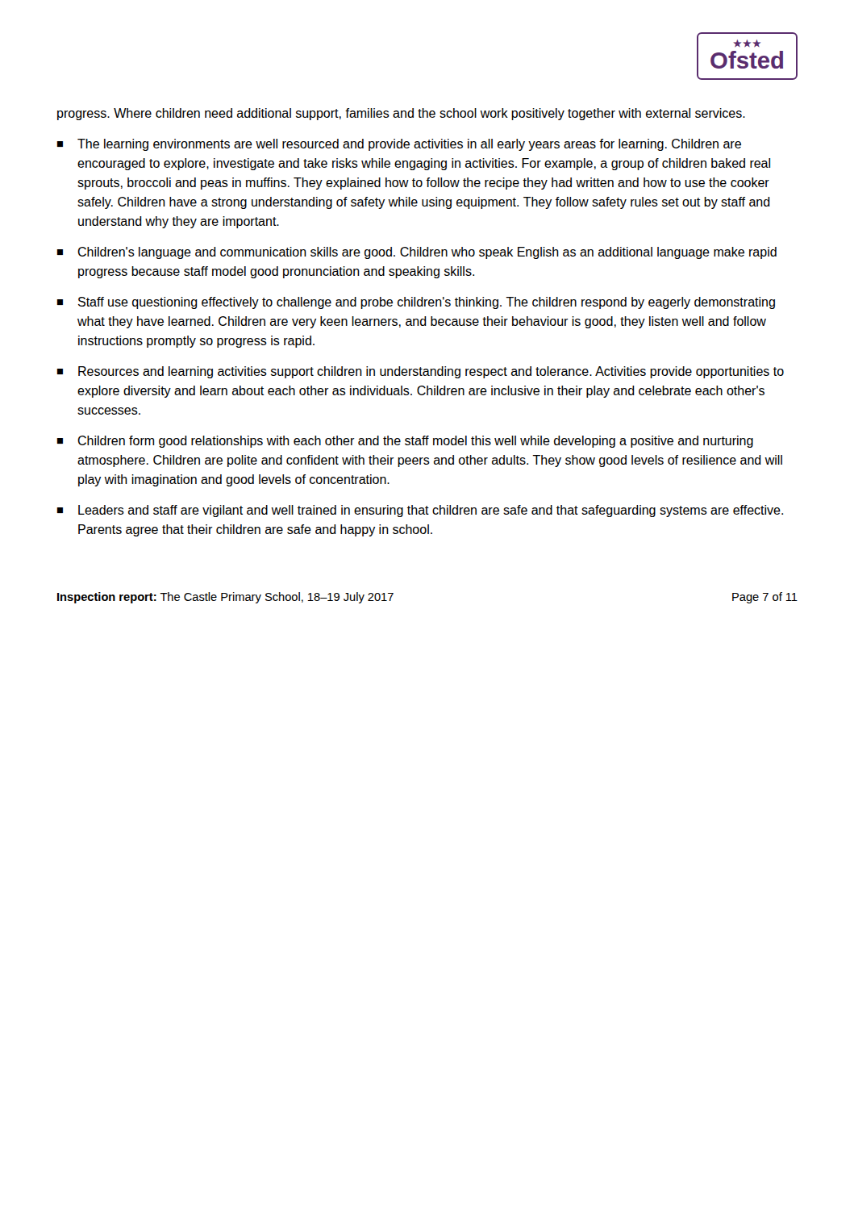★★★
Ofsted
progress. Where children need additional support, families and the school work positively together with external services.
The learning environments are well resourced and provide activities in all early years areas for learning. Children are encouraged to explore, investigate and take risks while engaging in activities. For example, a group of children baked real sprouts, broccoli and peas in muffins. They explained how to follow the recipe they had written and how to use the cooker safely. Children have a strong understanding of safety while using equipment. They follow safety rules set out by staff and understand why they are important.
Children's language and communication skills are good. Children who speak English as an additional language make rapid progress because staff model good pronunciation and speaking skills.
Staff use questioning effectively to challenge and probe children's thinking. The children respond by eagerly demonstrating what they have learned. Children are very keen learners, and because their behaviour is good, they listen well and follow instructions promptly so progress is rapid.
Resources and learning activities support children in understanding respect and tolerance. Activities provide opportunities to explore diversity and learn about each other as individuals. Children are inclusive in their play and celebrate each other's successes.
Children form good relationships with each other and the staff model this well while developing a positive and nurturing atmosphere. Children are polite and confident with their peers and other adults. They show good levels of resilience and will play with imagination and good levels of concentration.
Leaders and staff are vigilant and well trained in ensuring that children are safe and that safeguarding systems are effective. Parents agree that their children are safe and happy in school.
Inspection report: The Castle Primary School, 18–19 July 2017
Page 7 of 11